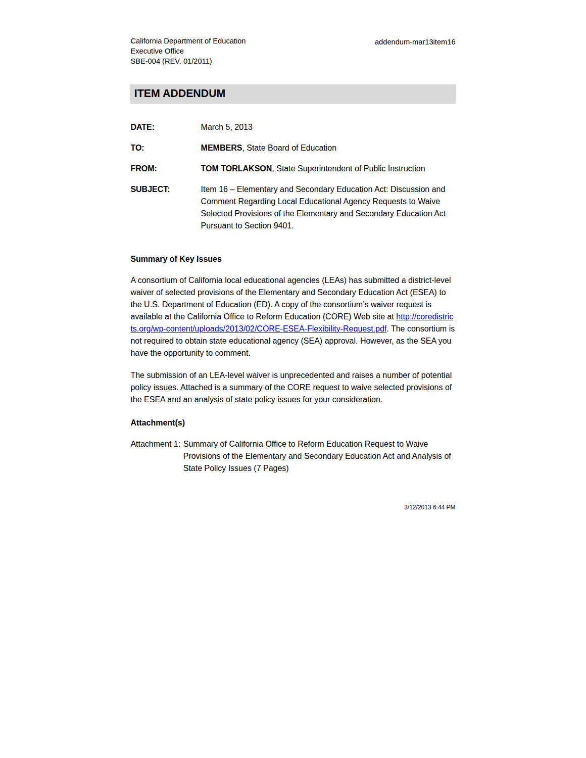California Department of Education
Executive Office
SBE-004 (REV. 01/2011)
addendum-mar13item16
ITEM ADDENDUM
| DATE: | March 5, 2013 |
| TO: | MEMBERS , State Board of Education |
| FROM: | TOM TORLAKSON , State Superintendent of Public Instruction |
| SUBJECT: | Item 16 – Elementary and Secondary Education Act: Discussion and Comment Regarding Local Educational Agency Requests to Waive Selected Provisions of the Elementary and Secondary Education Act Pursuant to Section 9401. |
Summary of Key Issues
A consortium of California local educational agencies (LEAs) has submitted a district-level waiver of selected provisions of the Elementary and Secondary Education Act (ESEA) to the U.S. Department of Education (ED). A copy of the consortium’s waiver request is available at the California Office to Reform Education (CORE) Web site at http://coredistricts.org/wp-content/uploads/2013/02/CORE-ESEA-Flexibility-Request.pdf. The consortium is not required to obtain state educational agency (SEA) approval. However, as the SEA you have the opportunity to comment.
The submission of an LEA-level waiver is unprecedented and raises a number of potential policy issues. Attached is a summary of the CORE request to waive selected provisions of the ESEA and an analysis of state policy issues for your consideration.
Attachment(s)
Attachment 1: Summary of California Office to Reform Education Request to Waive Provisions of the Elementary and Secondary Education Act and Analysis of State Policy Issues (7 Pages)
3/12/2013 6:44 PM